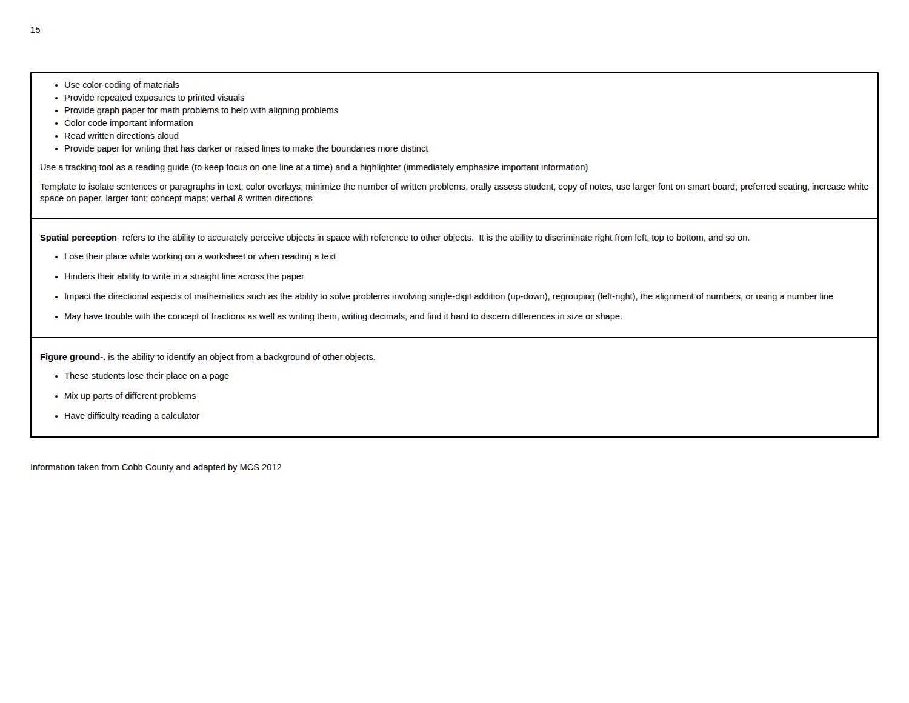15
Use color-coding of materials
Provide repeated exposures to printed visuals
Provide graph paper for math problems to help with aligning problems
Color code important information
Read written directions aloud
Provide paper for writing that has darker or raised lines to make the boundaries more distinct
Use a tracking tool as a reading guide (to keep focus on one line at a time) and a highlighter (immediately emphasize important information)
Template to isolate sentences or paragraphs in text; color overlays; minimize the number of written problems, orally assess student, copy of notes, use larger font on smart board; preferred seating, increase white space on paper, larger font; concept maps; verbal & written directions
Spatial perception- refers to the ability to accurately perceive objects in space with reference to other objects. It is the ability to discriminate right from left, top to bottom, and so on.
Lose their place while working on a worksheet or when reading a text
Hinders their ability to write in a straight line across the paper
Impact the directional aspects of mathematics such as the ability to solve problems involving single-digit addition (up-down), regrouping (left-right), the alignment of numbers, or using a number line
May have trouble with the concept of fractions as well as writing them, writing decimals, and find it hard to discern differences in size or shape.
Figure ground-. is the ability to identify an object from a background of other objects.
These students lose their place on a page
Mix up parts of different problems
Have difficulty reading a calculator
Information taken from Cobb County and adapted by MCS 2012